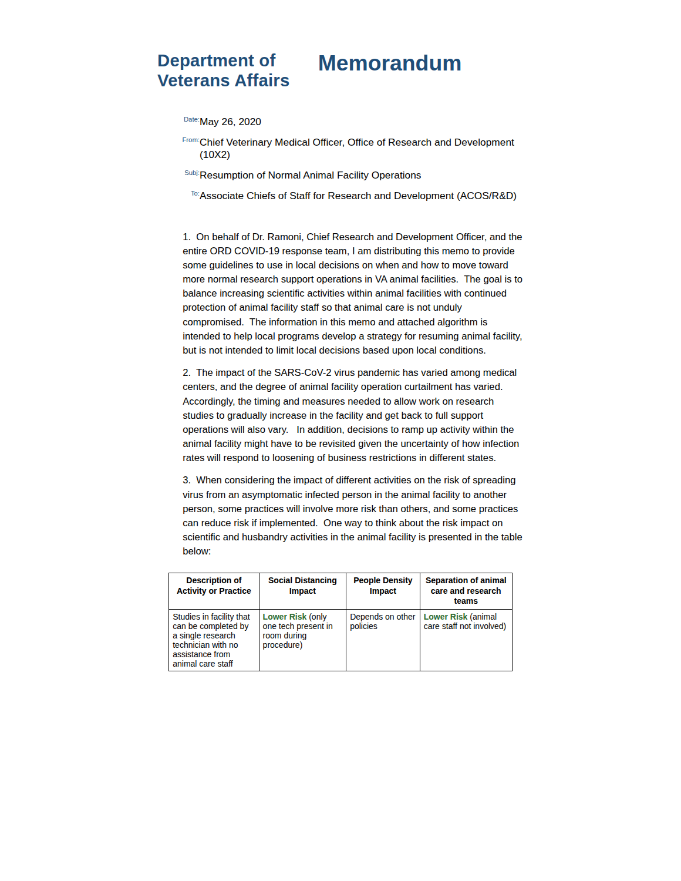Department of
Veterans Affairs
Memorandum
| Date: | May 26, 2020 |
| From: | Chief Veterinary Medical Officer, Office of Research and Development (10X2) |
| Subj: | Resumption of Normal Animal Facility Operations |
| To: | Associate Chiefs of Staff for Research and Development (ACOS/R&D) |
1. On behalf of Dr. Ramoni, Chief Research and Development Officer, and the entire ORD COVID-19 response team, I am distributing this memo to provide some guidelines to use in local decisions on when and how to move toward more normal research support operations in VA animal facilities. The goal is to balance increasing scientific activities within animal facilities with continued protection of animal facility staff so that animal care is not unduly compromised. The information in this memo and attached algorithm is intended to help local programs develop a strategy for resuming animal facility, but is not intended to limit local decisions based upon local conditions.
2. The impact of the SARS-CoV-2 virus pandemic has varied among medical centers, and the degree of animal facility operation curtailment has varied. Accordingly, the timing and measures needed to allow work on research studies to gradually increase in the facility and get back to full support operations will also vary. In addition, decisions to ramp up activity within the animal facility might have to be revisited given the uncertainty of how infection rates will respond to loosening of business restrictions in different states.
3. When considering the impact of different activities on the risk of spreading virus from an asymptomatic infected person in the animal facility to another person, some practices will involve more risk than others, and some practices can reduce risk if implemented. One way to think about the risk impact on scientific and husbandry activities in the animal facility is presented in the table below:
| Description of Activity or Practice | Social Distancing Impact | People Density Impact | Separation of animal care and research teams |
| --- | --- | --- | --- |
| Studies in facility that can be completed by a single research technician with no assistance from animal care staff | Lower Risk (only one tech present in room during procedure) | Depends on other policies | Lower Risk (animal care staff not involved) |